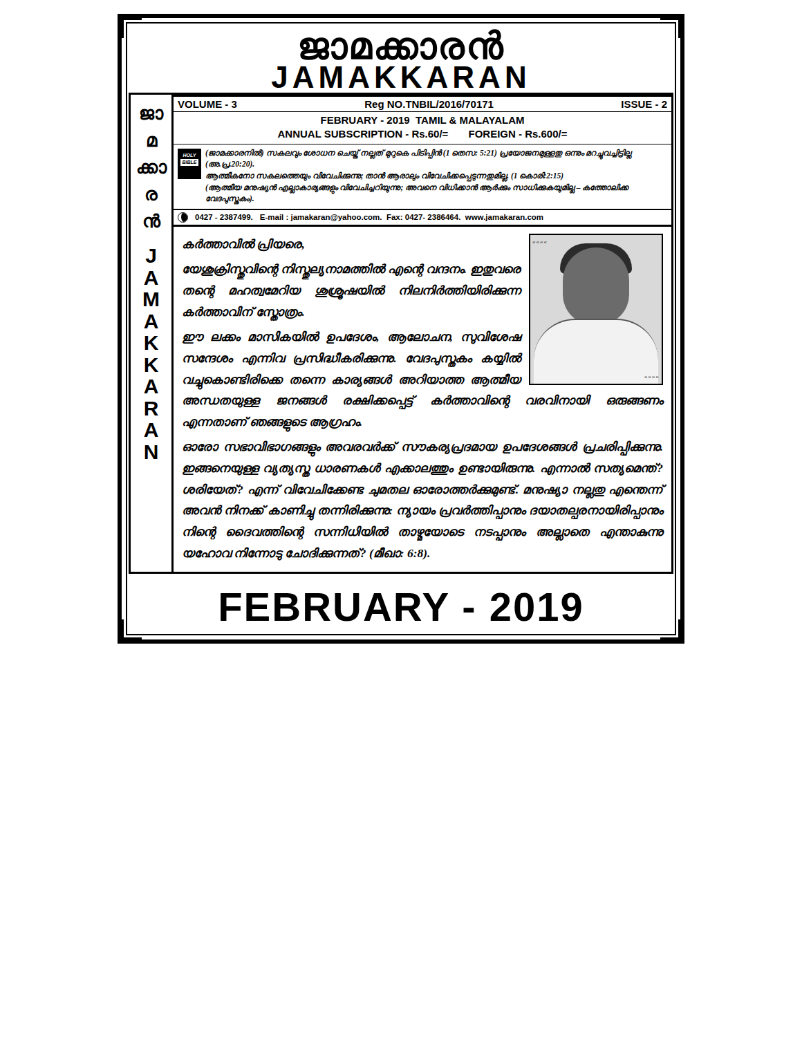ജാമക്കാരൻ
JAMAKKARAN
ജാ
മ
ക്കാ
ര
ൻ
J
A
M
A
K
K
A
R
A
N
VOLUME - 3 Reg NO.TNBIL/2016/70171 ISSUE - 2
FEBRUARY - 2019 TAMIL & MALAYALAM
ANNUAL SUBSCRIPTION - Rs.60/= FOREIGN - Rs.600/=
HOLYBIBLE
(ജാമക്കാരനിൽ) സകലവും ശോധന ചെയ്ത് നല്ലത് മുറുകെ പിടിപ്പിൻ (1 തെസ: 5:21) പ്രയോജനമുള്ളതു ഒന്നും മറച്ചുവച്ചിട്ടില്ല (അ.പ്ര.20:20).
ആത്മീകനോ സകലത്തെയും വിവേചിക്കുന്നു; താൻ ആരാലും വിവേചിക്കപ്പെടുന്നതുമില്ല. (1 കൊരി:2:15)
(ആത്മീയ മനുഷ്യൻ എല്ലാകാര്യങ്ങളും വിവേചിച്ചറിയുന്നു; അവനെ വിധിക്കാൻ ആർക്കും സാധിക്കുകയുമില്ല – കത്തോലിക്ക വേദപുസ്തകം).
0427 - 2387499. E-mail : jamakaran@yahoo.com. Fax: 0427- 2386464. www.jamakaran.com
««««
»»»»
കർത്താവിൽ പ്രിയരെ,
യേശുക്രിസ്തുവിന്റെ നിസ്തുല്യനാമത്തിൽ എന്റെ വന്ദനം. ഇതുവരെ തന്റെ മഹത്വമേറിയ ശുശ്രൂഷയിൽ നിലനിർത്തിയിരിക്കുന്ന കർത്താവിന് സ്തോത്രം.
ഈ ലക്കം മാസികയിൽ ഉപദേശം, ആലോചന, സുവിശേഷ സന്ദേശം എന്നിവ പ്രസിദ്ധീകരിക്കുന്നു. വേദപുസ്തകം കയ്യിൽ വച്ചുകൊണ്ടിരിക്കെ തന്നെ കാര്യങ്ങൾ അറിയാത്ത ആത്മീയ അന്ധതയുള്ള ജനങ്ങൾ രക്ഷിക്കപ്പെട്ട് കർത്താവിന്റെ വരവിനായി ഒരുങ്ങണം എന്നതാണ് ഞങ്ങളുടെ ആഗ്രഹം.
ഓരോ സഭാവിഭാഗങ്ങളും അവരവർക്ക് സൗകര്യപ്രദമായ ഉപദേശങ്ങൾ പ്രചരിപ്പിക്കുന്നു. ഇങ്ങനെയുള്ള വ്യത്യസ്ത ധാരണകൾ എക്കാലത്തും ഉണ്ടായിരുന്നു. എന്നാൽ സത്യമെന്ത്? ശരിയേത്? എന്ന് വിവേചിക്കേണ്ട ചുമതല ഓരോത്തർക്കുമുണ്ട്. മനുഷ്യാ നല്ലതു എന്തെന്ന് അവൻ നിനക്ക് കാണിച്ചു തന്നിരിക്കുന്നു: ന്യായം പ്രവർത്തിപ്പാനും ദയാതല്പരനായിരിപ്പാനും നിന്റെ ദൈവത്തിന്റെ സന്നിധിയിൽ താഴ്മയോടെ നടപ്പാനും അല്ലാതെ എന്താകുന്നു യഹോവ നിന്നോടു ചോദിക്കുന്നത്? (മീഖാ: 6:8).
FEBRUARY - 2019